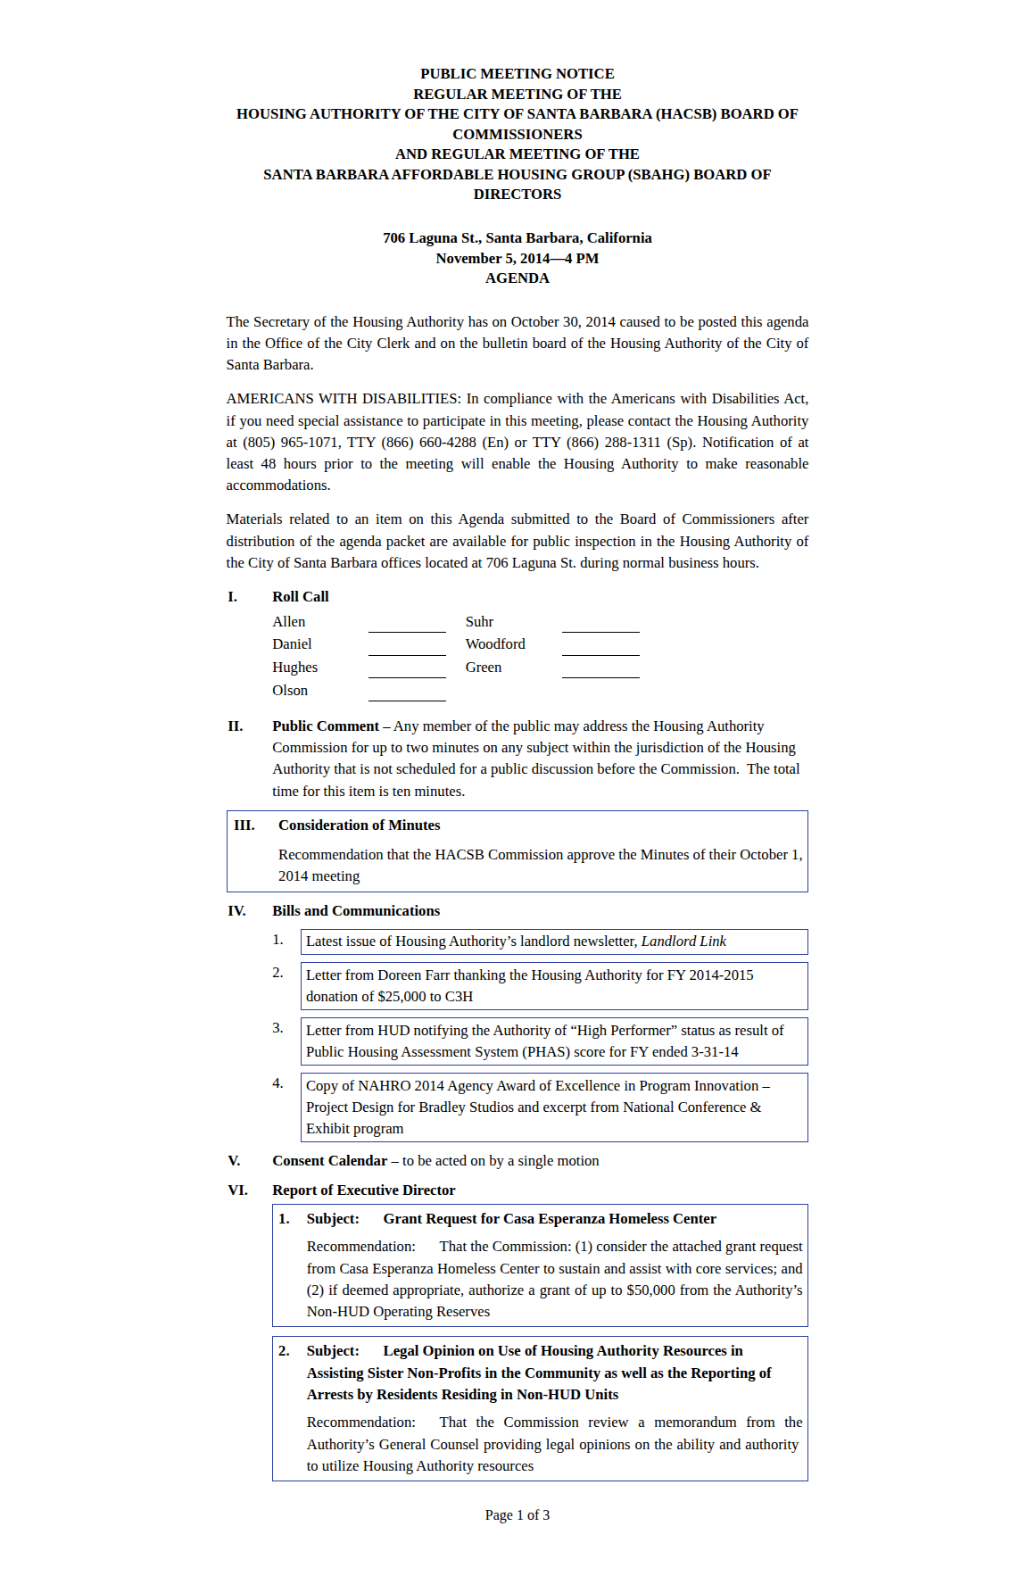PUBLIC MEETING NOTICE REGULAR MEETING OF THE HOUSING AUTHORITY OF THE CITY OF SANTA BARBARA (HACSB) BOARD OF COMMISSIONERS AND REGULAR MEETING OF THE SANTA BARBARA AFFORDABLE HOUSING GROUP (SBAHG) BOARD OF DIRECTORS
706 Laguna St., Santa Barbara, California November 5, 2014—4 PM AGENDA
The Secretary of the Housing Authority has on October 30, 2014 caused to be posted this agenda in the Office of the City Clerk and on the bulletin board of the Housing Authority of the City of Santa Barbara.
AMERICANS WITH DISABILITIES: In compliance with the Americans with Disabilities Act, if you need special assistance to participate in this meeting, please contact the Housing Authority at (805) 965-1071, TTY (866) 660-4288 (En) or TTY (866) 288-1311 (Sp). Notification of at least 48 hours prior to the meeting will enable the Housing Authority to make reasonable accommodations.
Materials related to an item on this Agenda submitted to the Board of Commissioners after distribution of the agenda packet are available for public inspection in the Housing Authority of the City of Santa Barbara offices located at 706 Laguna St. during normal business hours.
I.
Roll Call
| Allen | | Suhr | |
| Daniel | | Woodford | |
| Hughes | | Green | |
| Olson | | | |
II.
Public Comment – Any member of the public may address the Housing Authority Commission for up to two minutes on any subject within the jurisdiction of the Housing Authority that is not scheduled for a public discussion before the Commission. The total time for this item is ten minutes.
III.
Consideration of Minutes
Recommendation that the HACSB Commission approve the Minutes of their October 1, 2014 meeting
IV.
Bills and Communications
1.
Latest issue of Housing Authority’s landlord newsletter, Landlord Link
2.
Letter from Doreen Farr thanking the Housing Authority for FY 2014-2015 donation of $25,000 to C3H
3.
Letter from HUD notifying the Authority of “High Performer” status as result of Public Housing Assessment System (PHAS) score for FY ended 3-31-14
4.
Copy of NAHRO 2014 Agency Award of Excellence in Program Innovation – Project Design for Bradley Studios and excerpt from National Conference & Exhibit program
V.
Consent Calendar – to be acted on by a single motion
VI.
Report of Executive Director
1.
Subject: Grant Request for Casa Esperanza Homeless Center
Recommendation: That the Commission: (1) consider the attached grant request from Casa Esperanza Homeless Center to sustain and assist with core services; and (2) if deemed appropriate, authorize a grant of up to $50,000 from the Authority’s Non-HUD Operating Reserves
2.
Subject: Legal Opinion on Use of Housing Authority Resources in Assisting Sister Non-Profits in the Community as well as the Reporting of Arrests by Residents Residing in Non-HUD Units
Recommendation: That the Commission review a memorandum from the Authority’s General Counsel providing legal opinions on the ability and authority to utilize Housing Authority resources
Page 1 of 3